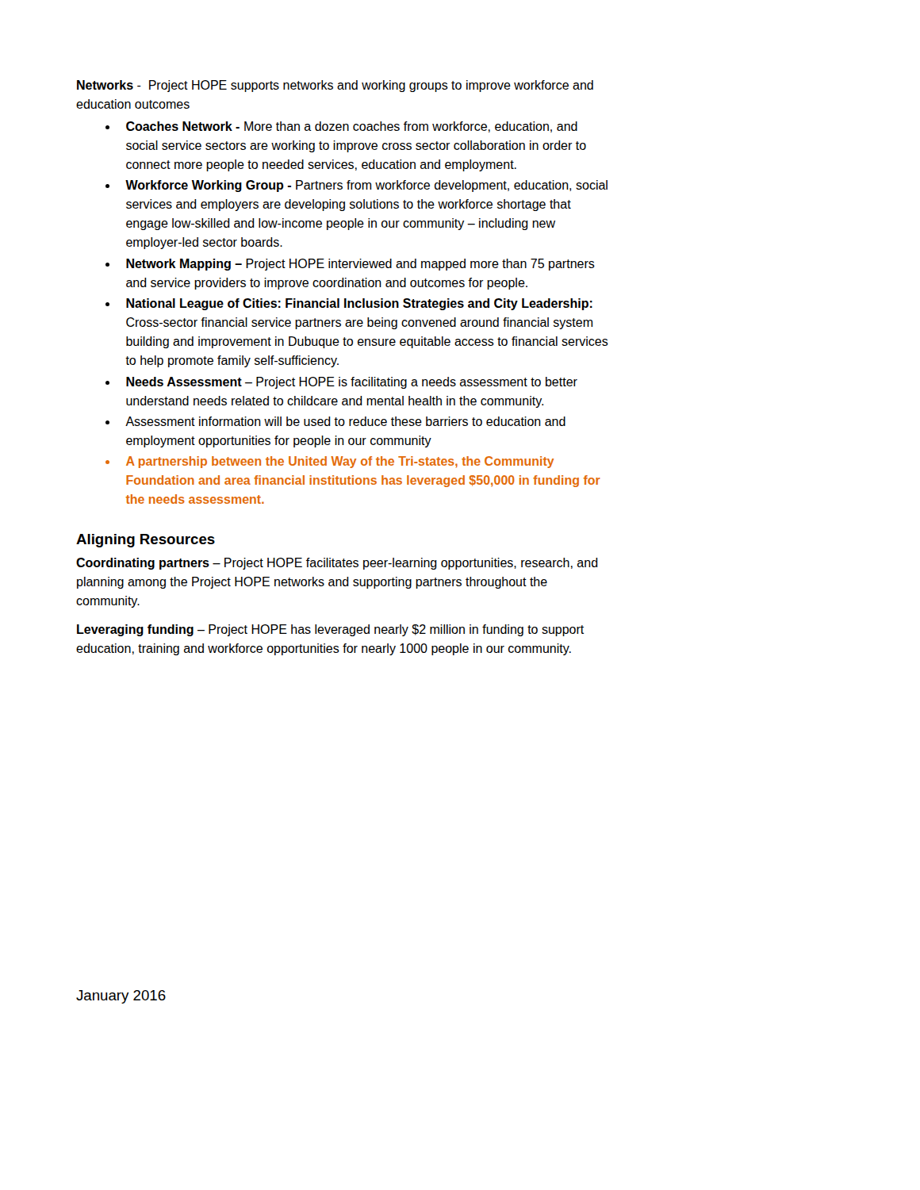Networks - Project HOPE supports networks and working groups to improve workforce and education outcomes
Coaches Network - More than a dozen coaches from workforce, education, and social service sectors are working to improve cross sector collaboration in order to connect more people to needed services, education and employment.
Workforce Working Group - Partners from workforce development, education, social services and employers are developing solutions to the workforce shortage that engage low-skilled and low-income people in our community – including new employer-led sector boards.
Network Mapping – Project HOPE interviewed and mapped more than 75 partners and service providers to improve coordination and outcomes for people.
National League of Cities: Financial Inclusion Strategies and City Leadership: Cross-sector financial service partners are being convened around financial system building and improvement in Dubuque to ensure equitable access to financial services to help promote family self-sufficiency.
Needs Assessment – Project HOPE is facilitating a needs assessment to better understand needs related to childcare and mental health in the community.
Assessment information will be used to reduce these barriers to education and employment opportunities for people in our community
A partnership between the United Way of the Tri-states, the Community Foundation and area financial institutions has leveraged $50,000 in funding for the needs assessment.
Aligning Resources
Coordinating partners – Project HOPE facilitates peer-learning opportunities, research, and planning among the Project HOPE networks and supporting partners throughout the community.
Leveraging funding – Project HOPE has leveraged nearly $2 million in funding to support education, training and workforce opportunities for nearly 1000 people in our community.
January 2016